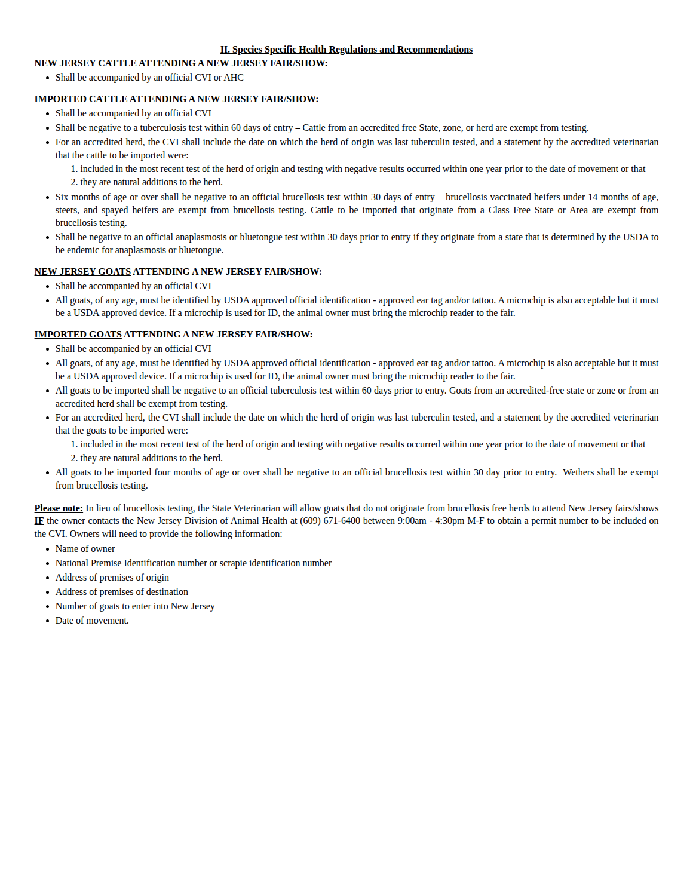II. Species Specific Health Regulations and Recommendations
NEW JERSEY CATTLE ATTENDING A NEW JERSEY FAIR/SHOW:
Shall be accompanied by an official CVI or AHC
IMPORTED CATTLE ATTENDING A NEW JERSEY FAIR/SHOW:
Shall be accompanied by an official CVI
Shall be negative to a tuberculosis test within 60 days of entry – Cattle from an accredited free State, zone, or herd are exempt from testing.
For an accredited herd, the CVI shall include the date on which the herd of origin was last tuberculin tested, and a statement by the accredited veterinarian that the cattle to be imported were:
included in the most recent test of the herd of origin and testing with negative results occurred within one year prior to the date of movement or that
they are natural additions to the herd.
Six months of age or over shall be negative to an official brucellosis test within 30 days of entry – brucellosis vaccinated heifers under 14 months of age, steers, and spayed heifers are exempt from brucellosis testing. Cattle to be imported that originate from a Class Free State or Area are exempt from brucellosis testing.
Shall be negative to an official anaplasmosis or bluetongue test within 30 days prior to entry if they originate from a state that is determined by the USDA to be endemic for anaplasmosis or bluetongue.
NEW JERSEY GOATS ATTENDING A NEW JERSEY FAIR/SHOW:
Shall be accompanied by an official CVI
All goats, of any age, must be identified by USDA approved official identification - approved ear tag and/or tattoo. A microchip is also acceptable but it must be a USDA approved device. If a microchip is used for ID, the animal owner must bring the microchip reader to the fair.
IMPORTED GOATS ATTENDING A NEW JERSEY FAIR/SHOW:
Shall be accompanied by an official CVI
All goats, of any age, must be identified by USDA approved official identification - approved ear tag and/or tattoo. A microchip is also acceptable but it must be a USDA approved device. If a microchip is used for ID, the animal owner must bring the microchip reader to the fair.
All goats to be imported shall be negative to an official tuberculosis test within 60 days prior to entry. Goats from an accredited-free state or zone or from an accredited herd shall be exempt from testing.
For an accredited herd, the CVI shall include the date on which the herd of origin was last tuberculin tested, and a statement by the accredited veterinarian that the goats to be imported were:
included in the most recent test of the herd of origin and testing with negative results occurred within one year prior to the date of movement or that
they are natural additions to the herd.
All goats to be imported four months of age or over shall be negative to an official brucellosis test within 30 day prior to entry. Wethers shall be exempt from brucellosis testing.
Please note: In lieu of brucellosis testing, the State Veterinarian will allow goats that do not originate from brucellosis free herds to attend New Jersey fairs/shows IF the owner contacts the New Jersey Division of Animal Health at (609) 671-6400 between 9:00am - 4:30pm M-F to obtain a permit number to be included on the CVI. Owners will need to provide the following information:
Name of owner
National Premise Identification number or scrapie identification number
Address of premises of origin
Address of premises of destination
Number of goats to enter into New Jersey
Date of movement.